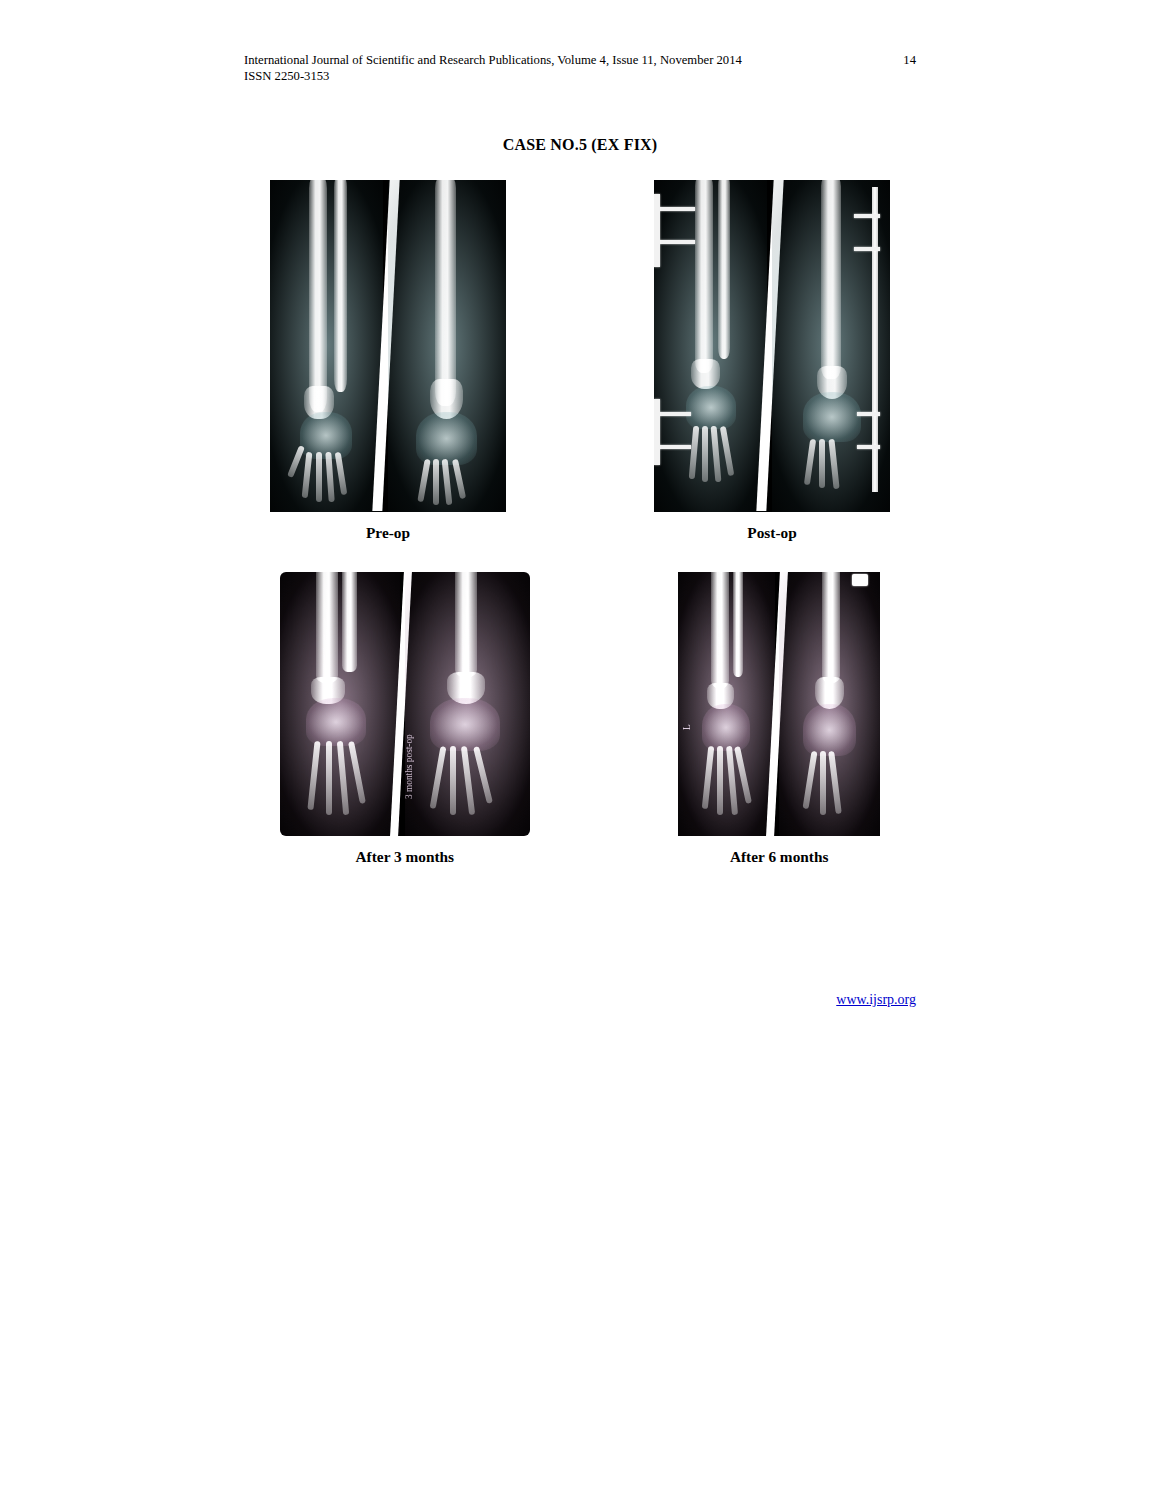International Journal of Scientific and Research Publications, Volume 4, Issue 11, November 2014
ISSN 2250-3153
14
CASE NO.5 (EX FIX)
Pre-op
Post-op
3 months post-op
After 3 months
L
After 6 months
www.ijsrp.org